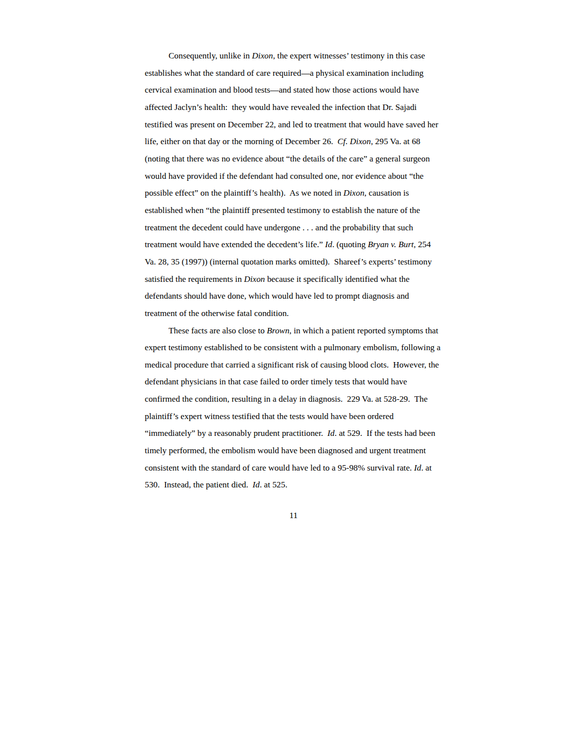Consequently, unlike in Dixon, the expert witnesses’ testimony in this case establishes what the standard of care required—a physical examination including cervical examination and blood tests—and stated how those actions would have affected Jaclyn’s health: they would have revealed the infection that Dr. Sajadi testified was present on December 22, and led to treatment that would have saved her life, either on that day or the morning of December 26. Cf. Dixon, 295 Va. at 68 (noting that there was no evidence about “the details of the care” a general surgeon would have provided if the defendant had consulted one, nor evidence about “the possible effect” on the plaintiff’s health). As we noted in Dixon, causation is established when “the plaintiff presented testimony to establish the nature of the treatment the decedent could have undergone . . . and the probability that such treatment would have extended the decedent’s life.” Id. (quoting Bryan v. Burt, 254 Va. 28, 35 (1997)) (internal quotation marks omitted). Shareef’s experts’ testimony satisfied the requirements in Dixon because it specifically identified what the defendants should have done, which would have led to prompt diagnosis and treatment of the otherwise fatal condition.
These facts are also close to Brown, in which a patient reported symptoms that expert testimony established to be consistent with a pulmonary embolism, following a medical procedure that carried a significant risk of causing blood clots. However, the defendant physicians in that case failed to order timely tests that would have confirmed the condition, resulting in a delay in diagnosis. 229 Va. at 528-29. The plaintiff’s expert witness testified that the tests would have been ordered “immediately” by a reasonably prudent practitioner. Id. at 529. If the tests had been timely performed, the embolism would have been diagnosed and urgent treatment consistent with the standard of care would have led to a 95-98% survival rate. Id. at 530. Instead, the patient died. Id. at 525.
11